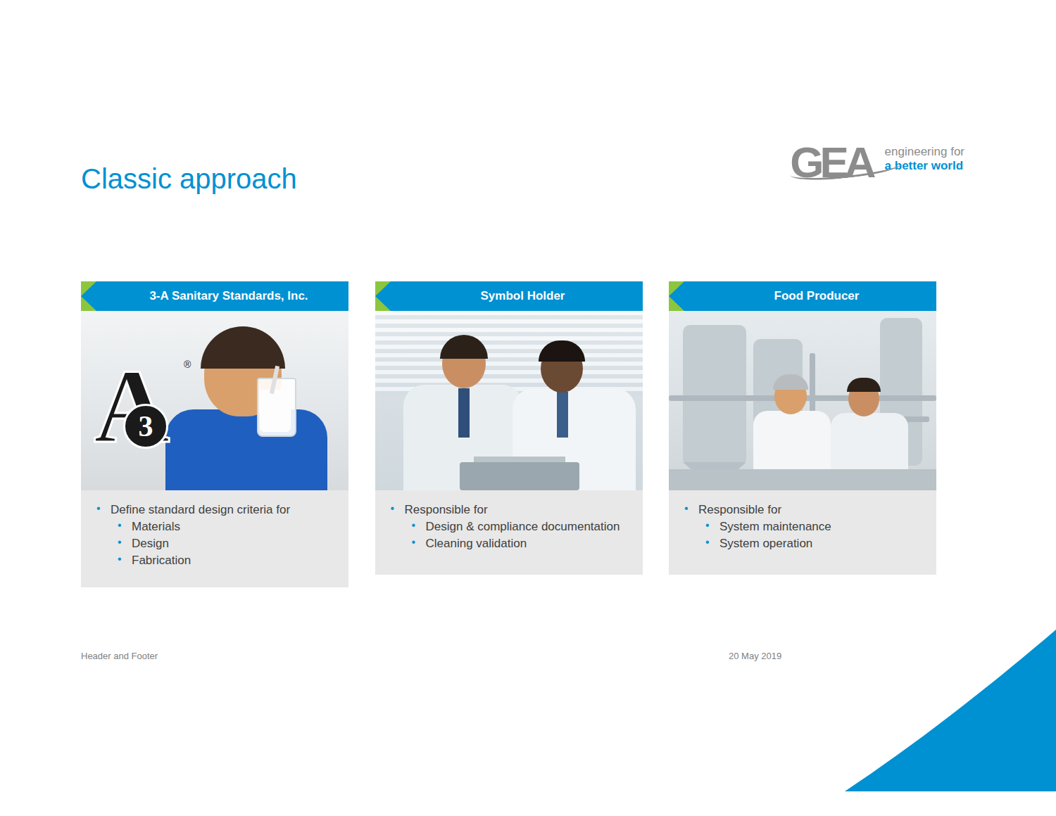Classic approach
GEA
engineering for
a better world
3-A Sanitary Standards, Inc.
A
3
®
Define standard design criteria for
Materials
Design
Fabrication
Symbol Holder
Responsible for
Design & compliance documentation
Cleaning validation
Food Producer
Responsible for
System maintenance
System operation
Header and Footer
20 May 2019
4